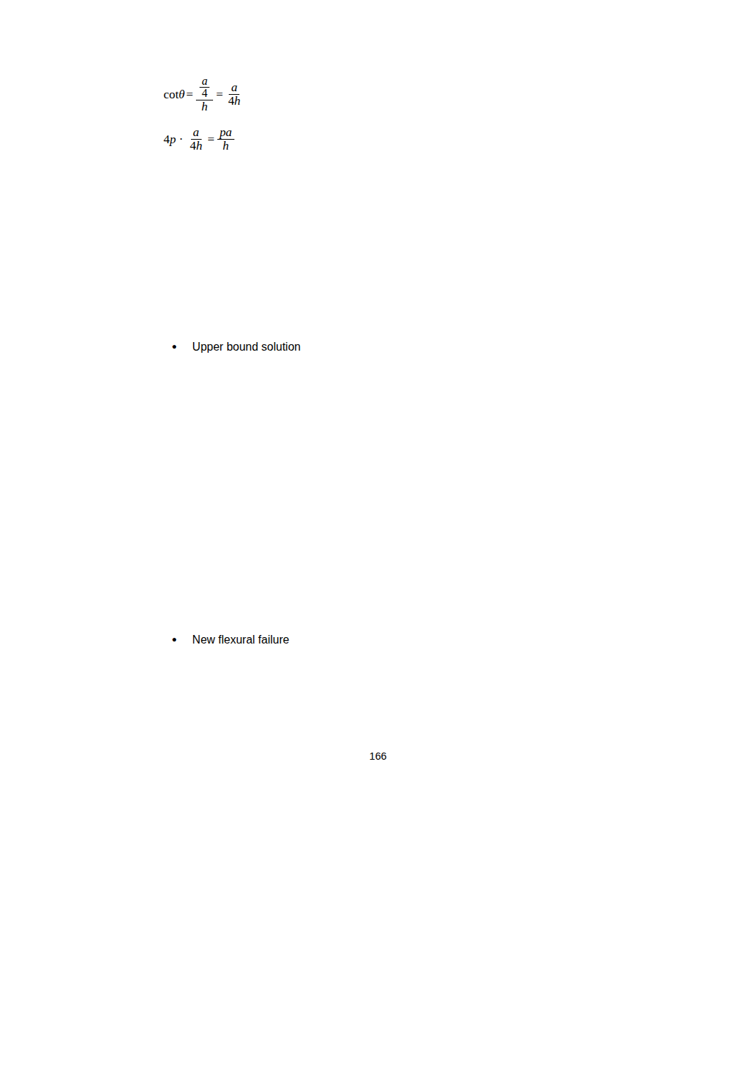cot θ= a 4 h = a 4h
4p· a 4h = pa h
Upper bound solution
New flexural failure
166